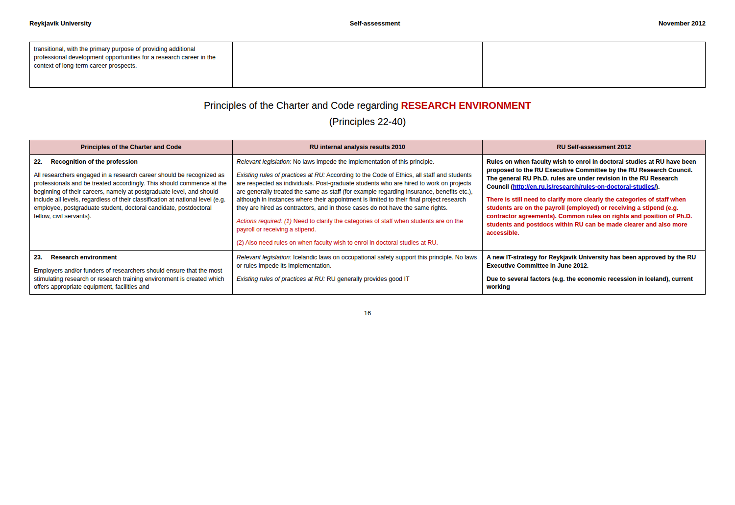Reykjavik University Self-assessment November 2012
| transitional, with the primary purpose of providing additional professional development opportunities for a research career in the context of long-term career prospects. | | |
Principles of the Charter and Code regarding RESEARCH ENVIRONMENT
(Principles 22-40)
| Principles of the Charter and Code | RU internal analysis results 2010 | RU Self-assessment 2012 |
| --- | --- | --- |
| 22. Recognition of the profession All researchers engaged in a research career should be recognized as professionals and be treated accordingly. This should commence at the beginning of their careers, namely at postgraduate level, and should include all levels, regardless of their classification at national level (e.g. employee, postgraduate student, doctoral candidate, postdoctoral fellow, civil servants). | Relevant legislation: No laws impede the implementation of this principle. Existing rules of practices at RU: According to the Code of Ethics, all staff and students are respected as individuals. Post-graduate students who are hired to work on projects are generally treated the same as staff (for example regarding insurance, benefits etc.), although in instances where their appointment is limited to their final project research they are hired as contractors, and in those cases do not have the same rights. Actions required: (1) Need to clarify the categories of staff when students are on the payroll or receiving a stipend. (2) Also need rules on when faculty wish to enrol in doctoral studies at RU. | Rules on when faculty wish to enrol in doctoral studies at RU have been proposed to the RU Executive Committee by the RU Research Council. The general RU Ph.D. rules are under revision in the RU Research Council ( http://en.ru.is/research/rules-on-doctoral-studies/ ). There is still need to clarify more clearly the categories of staff when students are on the payroll (employed) or receiving a stipend (e.g. contractor agreements). Common rules on rights and position of Ph.D. students and postdocs within RU can be made clearer and also more accessible. |
| 23. Research environment Employers and/or funders of researchers should ensure that the most stimulating research or research training environment is created which offers appropriate equipment, facilities and | Relevant legislation: Icelandic laws on occupational safety support this principle. No laws or rules impede its implementation. Existing rules of practices at RU: RU generally provides good IT | A new IT-strategy for Reykjavik University has been approved by the RU Executive Committee in June 2012. Due to several factors (e.g. the economic recession in Iceland), current working |
16